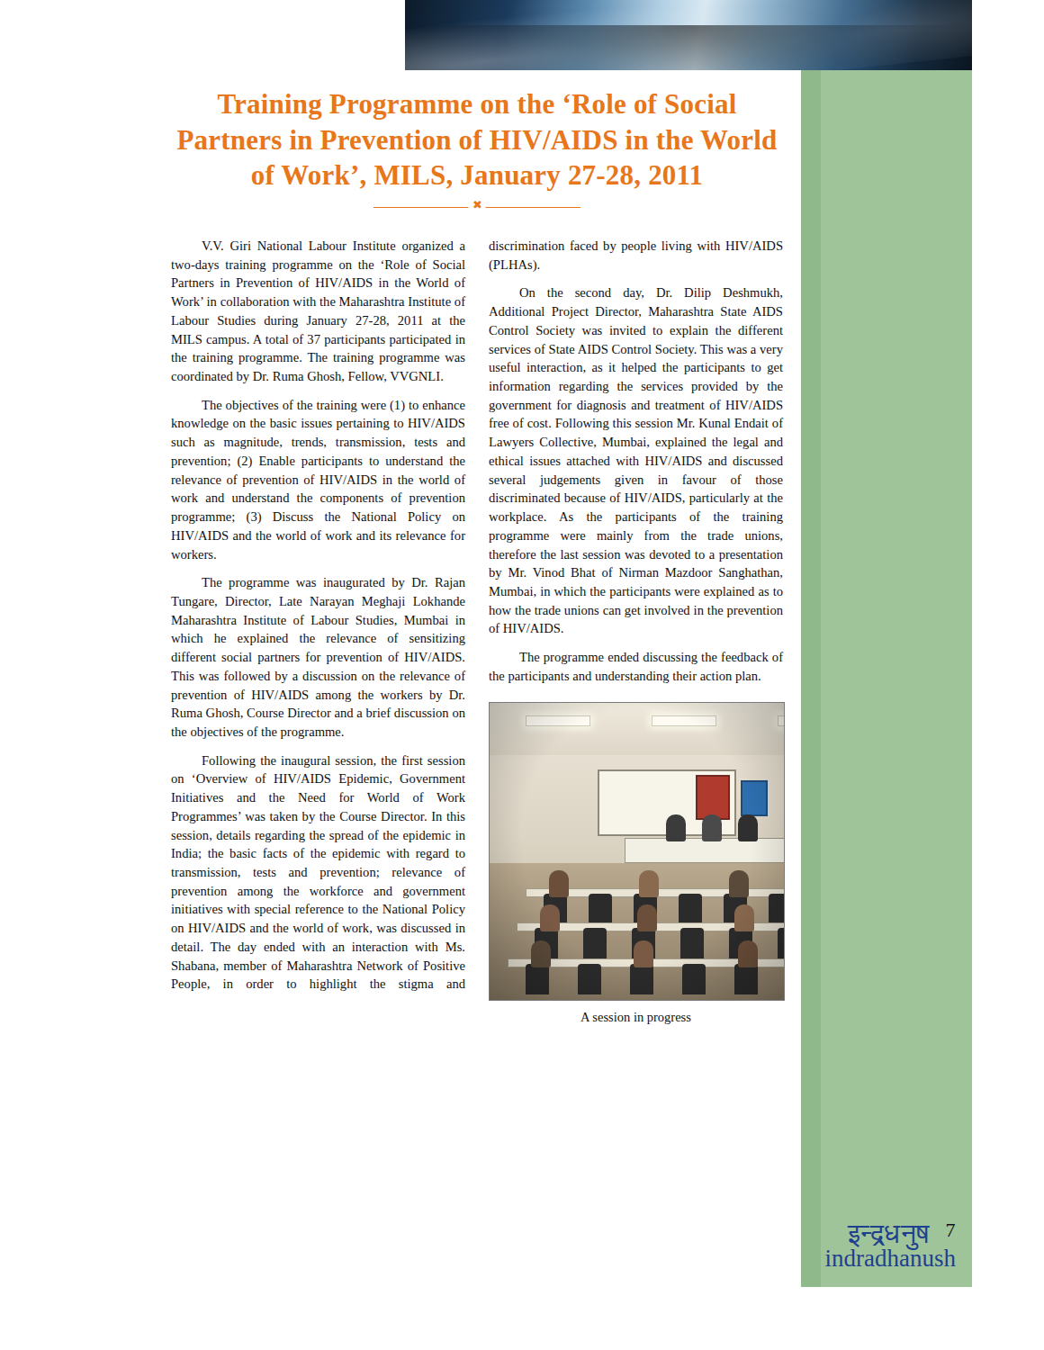Training Programme on the ‘Role of Social Partners in Prevention of HIV/AIDS in the World of Work’, MILS, January 27-28, 2011
V.V. Giri National Labour Institute organized a two-days training programme on the ‘Role of Social Partners in Prevention of HIV/AIDS in the World of Work’ in collaboration with the Maharashtra Institute of Labour Studies during January 27-28, 2011 at the MILS campus. A total of 37 participants participated in the training programme. The training programme was coordinated by Dr. Ruma Ghosh, Fellow, VVGNLI.
The objectives of the training were (1) to enhance knowledge on the basic issues pertaining to HIV/AIDS such as magnitude, trends, transmission, tests and prevention; (2) Enable participants to understand the relevance of prevention of HIV/AIDS in the world of work and understand the components of prevention programme; (3) Discuss the National Policy on HIV/AIDS and the world of work and its relevance for workers.
The programme was inaugurated by Dr. Rajan Tungare, Director, Late Narayan Meghaji Lokhande Maharashtra Institute of Labour Studies, Mumbai in which he explained the relevance of sensitizing different social partners for prevention of HIV/AIDS. This was followed by a discussion on the relevance of prevention of HIV/AIDS among the workers by Dr. Ruma Ghosh, Course Director and a brief discussion on the objectives of the programme.
Following the inaugural session, the first session on ‘Overview of HIV/AIDS Epidemic, Government Initiatives and the Need for World of Work Programmes’ was taken by the Course Director. In this session, details regarding the spread of the epidemic in India; the basic facts of the epidemic with regard to transmission, tests and prevention; relevance of prevention among the workforce and government initiatives with special reference to the National Policy on HIV/AIDS and the world of work, was discussed in detail. The day ended with an interaction with Ms. Shabana, member of Maharashtra Network of Positive People, in order to highlight the stigma and discrimination faced by people living with HIV/AIDS (PLHAs).
On the second day, Dr. Dilip Deshmukh, Additional Project Director, Maharashtra State AIDS Control Society was invited to explain the different services of State AIDS Control Society. This was a very useful interaction, as it helped the participants to get information regarding the services provided by the government for diagnosis and treatment of HIV/AIDS free of cost. Following this session Mr. Kunal Endait of Lawyers Collective, Mumbai, explained the legal and ethical issues attached with HIV/AIDS and discussed several judgements given in favour of those discriminated because of HIV/AIDS, particularly at the workplace. As the participants of the training programme were mainly from the trade unions, therefore the last session was devoted to a presentation by Mr. Vinod Bhat of Nirman Mazdoor Sanghathan, Mumbai, in which the participants were explained as to how the trade unions can get involved in the prevention of HIV/AIDS.
The programme ended discussing the feedback of the participants and understanding their action plan.
A session in progress
इन्द्रधनुष 7
indradhanush